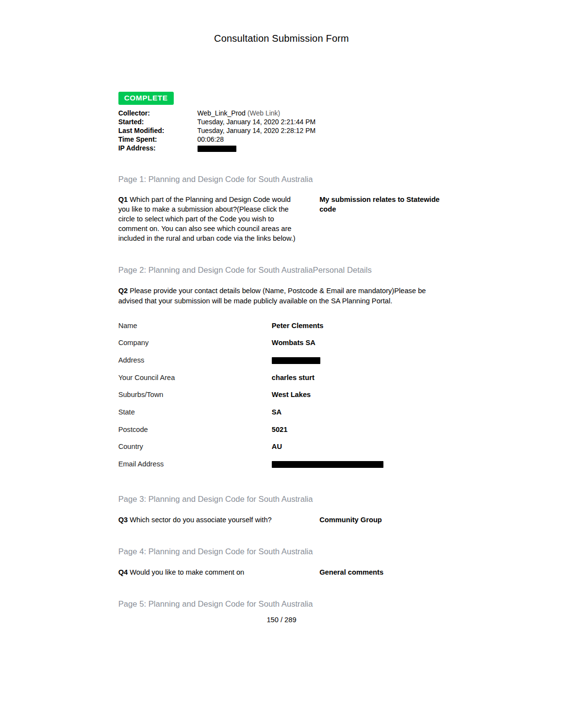Consultation Submission Form
COMPLETE
| Collector: | Web_Link_Prod (Web Link) |
| Started: | Tuesday, January 14, 2020 2:21:44 PM |
| Last Modified: | Tuesday, January 14, 2020 2:28:12 PM |
| Time Spent: | 00:06:28 |
| IP Address: | |
Page 1: Planning and Design Code for South Australia
Q1 Which part of the Planning and Design Code would you like to make a submission about?(Please click the circle to select which part of the Code you wish to comment on. You can also see which council areas are included in the rural and urban code via the links below.)
My submission relates to Statewide code
Page 2: Planning and Design Code for South AustraliaPersonal Details
Q2 Please provide your contact details below (Name, Postcode & Email are mandatory)Please be advised that your submission will be made publicly available on the SA Planning Portal.
| Name | Peter Clements |
| Company | Wombats SA |
| Address | |
| Your Council Area | charles sturt |
| Suburbs/Town | West Lakes |
| State | SA |
| Postcode | 5021 |
| Country | AU |
| Email Address | |
Page 3: Planning and Design Code for South Australia
Q3 Which sector do you associate yourself with?
Community Group
Page 4: Planning and Design Code for South Australia
Q4 Would you like to make comment on
General comments
Page 5: Planning and Design Code for South Australia
150 / 289